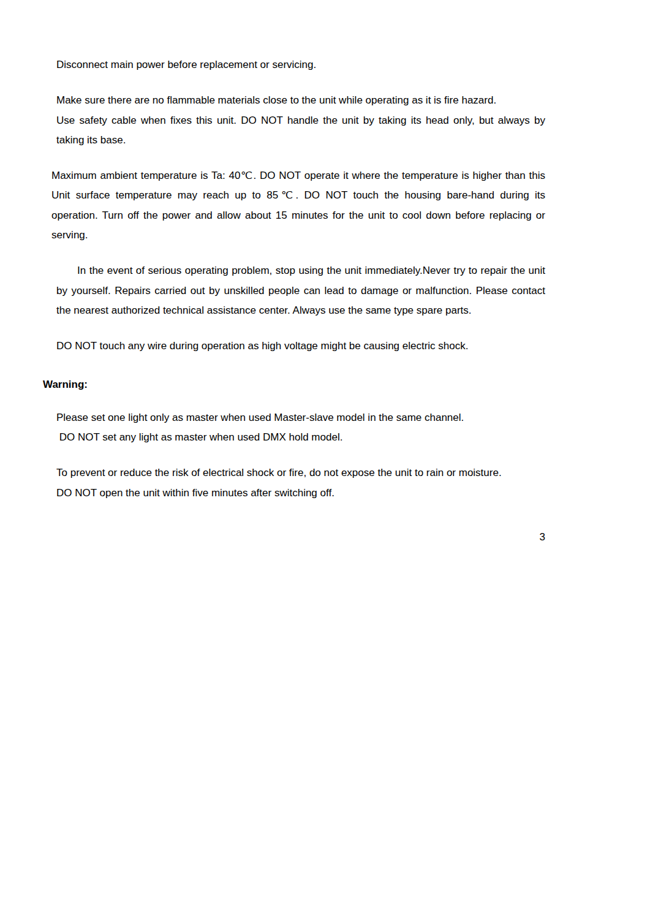Disconnect main power before replacement or servicing.
Make sure there are no flammable materials close to the unit while operating as it is fire hazard.
Use safety cable when fixes this unit. DO NOT handle the unit by taking its head only, but always by taking its base.
Maximum ambient temperature is Ta: 40℃. DO NOT operate it where the temperature is higher than this Unit surface temperature may reach up to 85℃. DO NOT touch the housing bare-hand during its operation. Turn off the power and allow about 15 minutes for the unit to cool down before replacing or serving.
In the event of serious operating problem, stop using the unit immediately.Never try to repair the unit by yourself. Repairs carried out by unskilled people can lead to damage or malfunction. Please contact the nearest authorized technical assistance center. Always use the same type spare parts.
DO NOT touch any wire during operation as high voltage might be causing electric shock.
Warning:
Please set one light only as master when used Master-slave model in the same channel.
DO NOT set any light as master when used DMX hold model.
To prevent or reduce the risk of electrical shock or fire, do not expose the unit to rain or moisture.
DO NOT open the unit within five minutes after switching off.
3